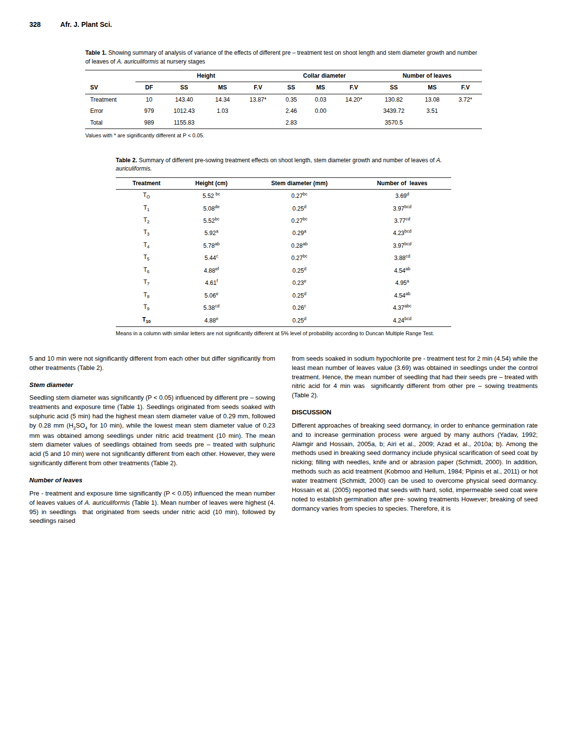328 Afr. J. Plant Sci.
Table 1. Showing summary of analysis of variance of the effects of different pre – treatment test on shoot length and stem diameter growth and number of leaves of A. auriculiformis at nursery stages
| | Height | Collar diameter | Number of leaves |
| --- | --- | --- | --- |
| SV | DF | SS | MS | F.V | SS | MS | F.V | SS | MS | F.V |
| Treatment | 10 | 143.40 | 14.34 | 13.87* | 0.35 | 0.03 | 14.20* | 130.82 | 13.08 | 3.72* |
| Error | 979 | 1012.43 | 1.03 | | 2.46 | 0.00 | | 3439.72 | 3.51 | |
| Total | 989 | 1155.83 | | | 2.83 | | | 3570.5 | | |
Values with * are significantly different at P < 0.05.
Table 2. Summary of different pre-sowing treatment effects on shoot length, stem diameter growth and number of leaves of A. auriculiformis.
| Treatment | Height (cm) | Stem diameter (mm) | Number of leaves |
| --- | --- | --- | --- |
| T O | 5.52 bc | 0.27 bc | 3.69 d |
| T 1 | 5.08 de | 0.25 d | 3.97 bcd |
| T 2 | 5.52 bc | 0.27 bc | 3.77 cd |
| T 3 | 5.92 a | 0.29 a | 4.23 bcd |
| T 4 | 5.78 ab | 0.28 ab | 3.97 bcd |
| T 5 | 5.44 c | 0.27 bc | 3.88 cd |
| T 6 | 4.88 ef | 0.25 d | 4.54 ab |
| T 7 | 4.61 f | 0.23 e | 4.95 a |
| T 8 | 5.06 e | 0.25 d | 4.54 ab |
| T 9 | 5.38 cd | 0.26 c | 4.37 abc |
| T 10 | 4.88 e | 0.25 d | 4.24 bcd |
Means in a column with similar letters are not significantly different at 5% level of probability according to Duncan Multiple Range Test.
5 and 10 min were not significantly different from each other but differ significantly from other treatments (Table 2).
Stem diameter
Seedling stem diameter was significantly (P < 0.05) influenced by different pre – sowing treatments and exposure time (Table 1). Seedlings originated from seeds soaked with sulphuric acid (5 min) had the highest mean stem diameter value of 0.29 mm, followed by 0.28 mm (H2SO4 for 10 min), while the lowest mean stem diameter value of 0.23 mm was obtained among seedlings under nitric acid treatment (10 min). The mean stem diameter values of seedlings obtained from seeds pre – treated with sulphuric acid (5 and 10 min) were not significantly different from each other. However, they were significantly different from other treatments (Table 2).
Number of leaves
Pre - treatment and exposure time significantly (P < 0.05) influenced the mean number of leaves values of A. auriculiformis (Table 1). Mean number of leaves were highest (4. 95) in seedlings that originated from seeds under nitric acid (10 min), followed by seedlings raised
from seeds soaked in sodium hypochlorite pre - treatment test for 2 min (4.54) while the least mean number of leaves value (3.69) was obtained in seedlings under the control treatment. Hence, the mean number of seedling that had their seeds pre – treated with nitric acid for 4 min was significantly different from other pre – sowing treatments (Table 2).
Discussion
Different approaches of breaking seed dormancy, in order to enhance germination rate and to increase germination process were argued by many authors (Yadav, 1992; Alamgir and Hossain, 2005a, b; Airi et al., 2009; Azad et al., 2010a; b). Among the methods used in breaking seed dormancy include physical scarification of seed coat by nicking; filling with needles, knife and or abrasion paper (Schmidt, 2000). In addition, methods such as acid treatment (Kobmoo and Hellum, 1984; Pipinis et al., 2011) or hot water treatment (Schmidt, 2000) can be used to overcome physical seed dormancy. Hossain et al. (2005) reported that seeds with hard, solid, impermeable seed coat were noted to establish germination after pre- sowing treatments However; breaking of seed dormancy varies from species to species. Therefore, it is